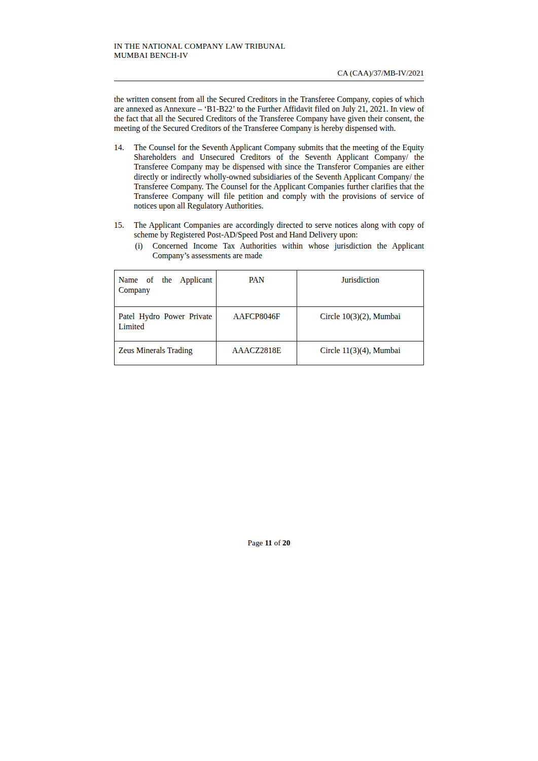IN THE NATIONAL COMPANY LAW TRIBUNAL
MUMBAI BENCH-IV
CA (CAA)/37/MB-IV/2021
the written consent from all the Secured Creditors in the Transferee Company, copies of which are annexed as Annexure – ‘B1-B22’ to the Further Affidavit filed on July 21, 2021. In view of the fact that all the Secured Creditors of the Transferee Company have given their consent, the meeting of the Secured Creditors of the Transferee Company is hereby dispensed with.
14. The Counsel for the Seventh Applicant Company submits that the meeting of the Equity Shareholders and Unsecured Creditors of the Seventh Applicant Company/ the Transferee Company may be dispensed with since the Transferor Companies are either directly or indirectly wholly-owned subsidiaries of the Seventh Applicant Company/ the Transferee Company. The Counsel for the Applicant Companies further clarifies that the Transferee Company will file petition and comply with the provisions of service of notices upon all Regulatory Authorities.
15. The Applicant Companies are accordingly directed to serve notices along with copy of scheme by Registered Post-AD/Speed Post and Hand Delivery upon:
(i) Concerned Income Tax Authorities within whose jurisdiction the Applicant Company’s assessments are made
| Name of the Applicant Company | PAN | Jurisdiction |
| Patel Hydro Power Private Limited | AAFCP8046F | Circle 10(3)(2), Mumbai |
| Zeus Minerals Trading | AAACZ2818E | Circle 11(3)(4), Mumbai |
Page 11 of 20